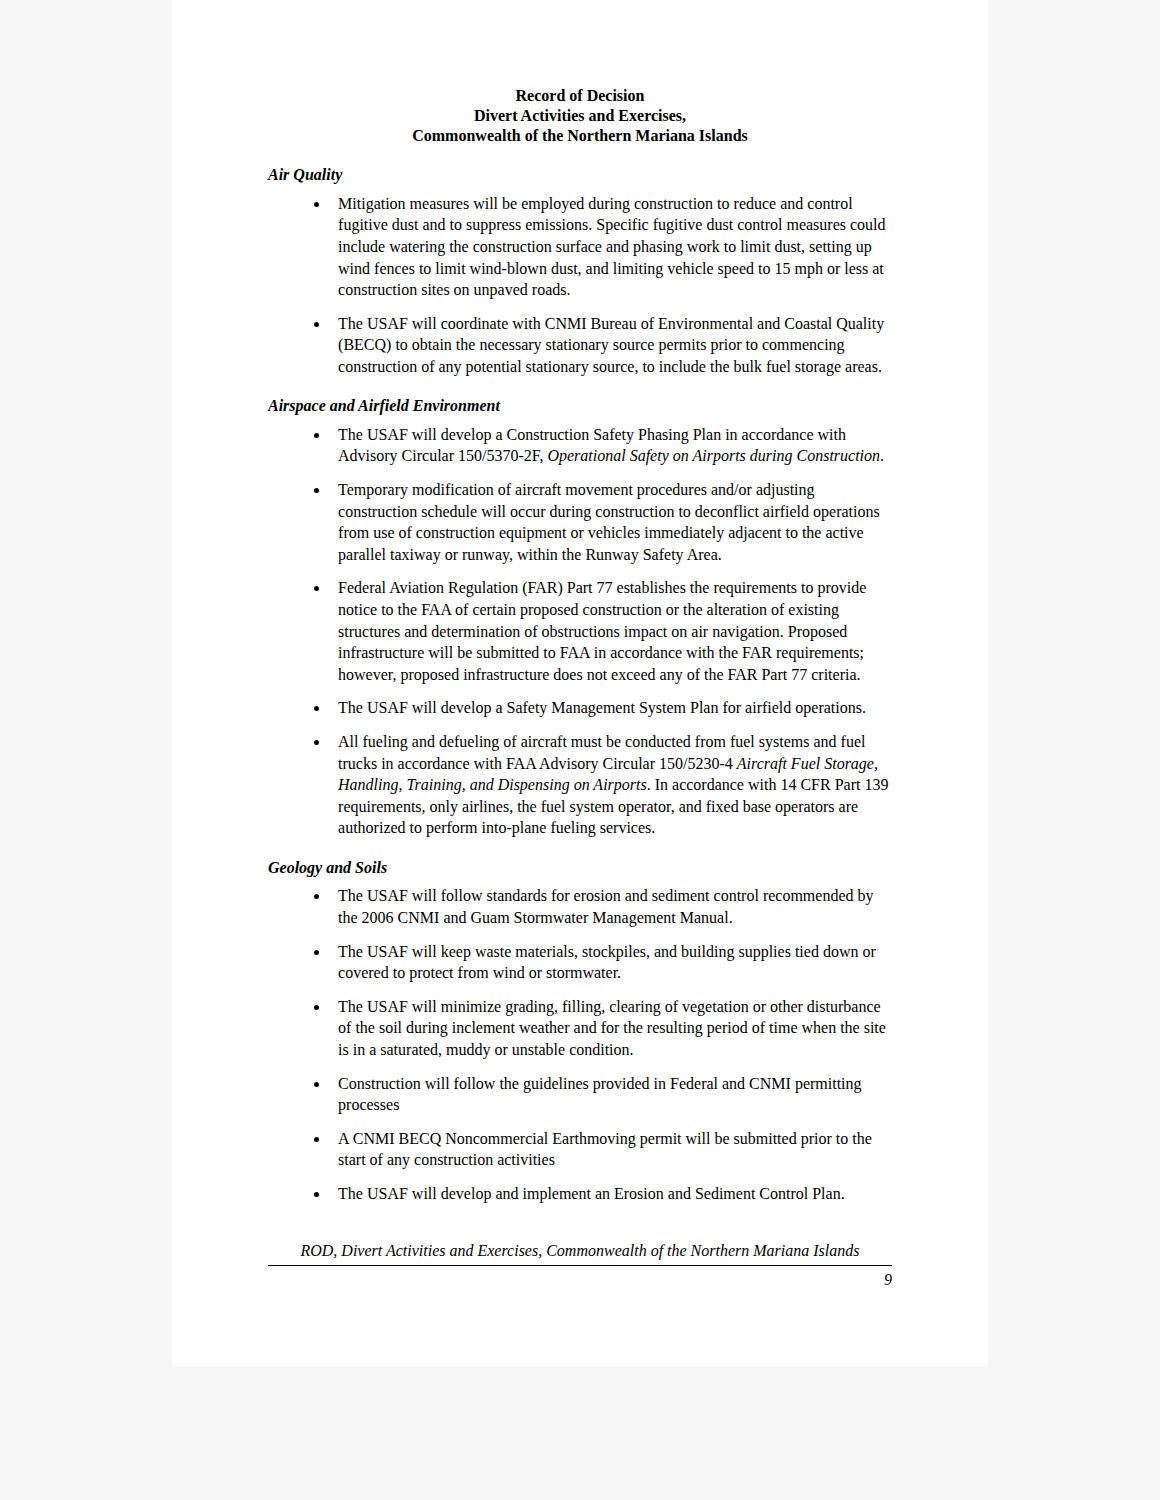Record of Decision
Divert Activities and Exercises,
Commonwealth of the Northern Mariana Islands
Air Quality
Mitigation measures will be employed during construction to reduce and control fugitive dust and to suppress emissions. Specific fugitive dust control measures could include watering the construction surface and phasing work to limit dust, setting up wind fences to limit wind-blown dust, and limiting vehicle speed to 15 mph or less at construction sites on unpaved roads.
The USAF will coordinate with CNMI Bureau of Environmental and Coastal Quality (BECQ) to obtain the necessary stationary source permits prior to commencing construction of any potential stationary source, to include the bulk fuel storage areas.
Airspace and Airfield Environment
The USAF will develop a Construction Safety Phasing Plan in accordance with Advisory Circular 150/5370-2F, Operational Safety on Airports during Construction.
Temporary modification of aircraft movement procedures and/or adjusting construction schedule will occur during construction to deconflict airfield operations from use of construction equipment or vehicles immediately adjacent to the active parallel taxiway or runway, within the Runway Safety Area.
Federal Aviation Regulation (FAR) Part 77 establishes the requirements to provide notice to the FAA of certain proposed construction or the alteration of existing structures and determination of obstructions impact on air navigation. Proposed infrastructure will be submitted to FAA in accordance with the FAR requirements; however, proposed infrastructure does not exceed any of the FAR Part 77 criteria.
The USAF will develop a Safety Management System Plan for airfield operations.
All fueling and defueling of aircraft must be conducted from fuel systems and fuel trucks in accordance with FAA Advisory Circular 150/5230-4 Aircraft Fuel Storage, Handling, Training, and Dispensing on Airports. In accordance with 14 CFR Part 139 requirements, only airlines, the fuel system operator, and fixed base operators are authorized to perform into-plane fueling services.
Geology and Soils
The USAF will follow standards for erosion and sediment control recommended by the 2006 CNMI and Guam Stormwater Management Manual.
The USAF will keep waste materials, stockpiles, and building supplies tied down or covered to protect from wind or stormwater.
The USAF will minimize grading, filling, clearing of vegetation or other disturbance of the soil during inclement weather and for the resulting period of time when the site is in a saturated, muddy or unstable condition.
Construction will follow the guidelines provided in Federal and CNMI permitting processes
A CNMI BECQ Noncommercial Earthmoving permit will be submitted prior to the start of any construction activities
The USAF will develop and implement an Erosion and Sediment Control Plan.
ROD, Divert Activities and Exercises, Commonwealth of the Northern Mariana Islands
9